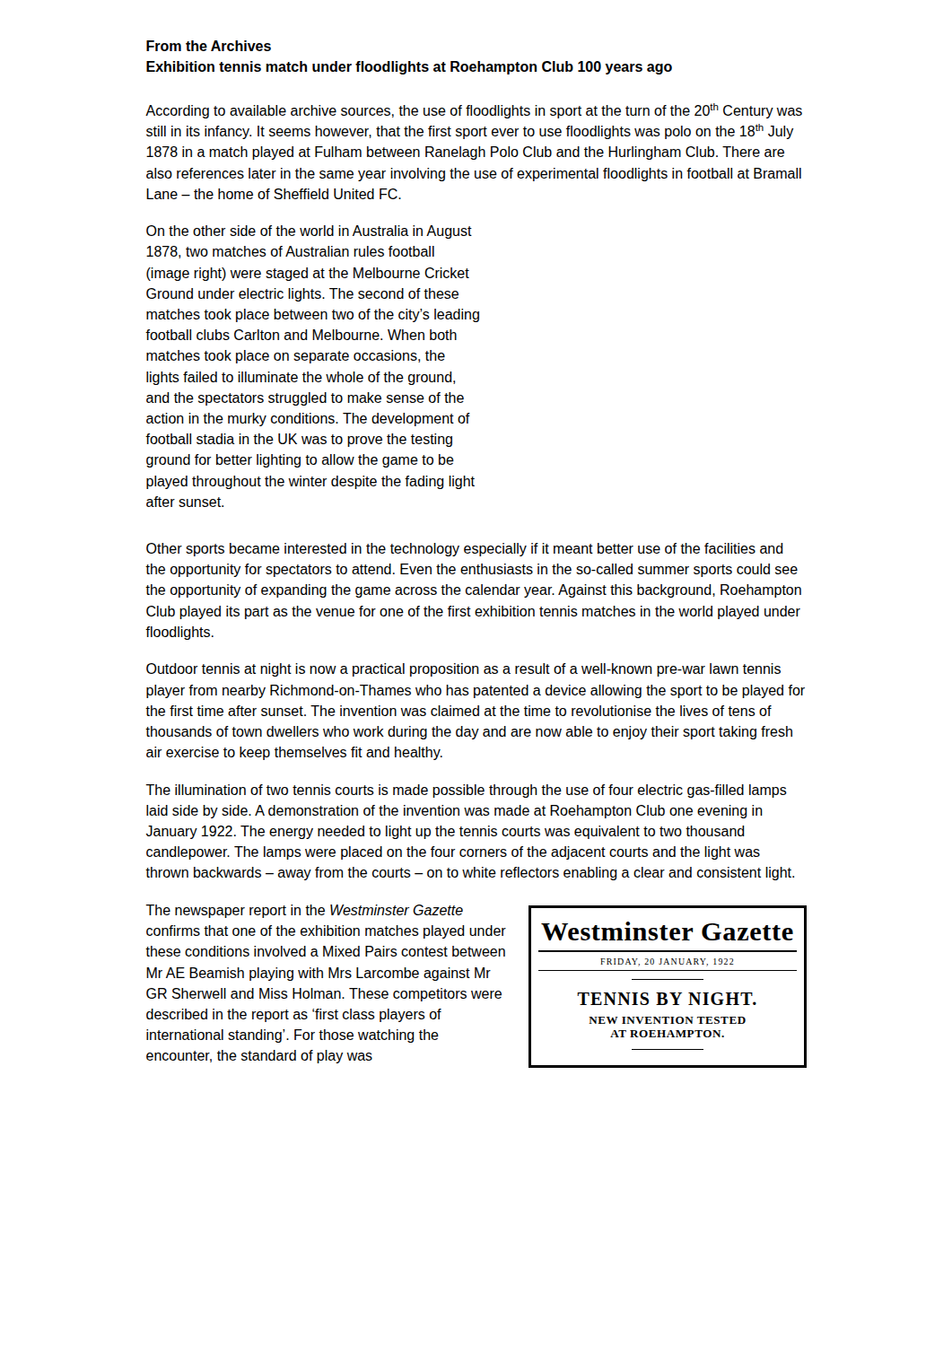From the Archives
Exhibition tennis match under floodlights at Roehampton Club 100 years ago
According to available archive sources, the use of floodlights in sport at the turn of the 20th Century was still in its infancy. It seems however, that the first sport ever to use floodlights was polo on the 18th July 1878 in a match played at Fulham between Ranelagh Polo Club and the Hurlingham Club. There are also references later in the same year involving the use of experimental floodlights in football at Bramall Lane – the home of Sheffield United FC.
On the other side of the world in Australia in August 1878, two matches of Australian rules football (image right) were staged at the Melbourne Cricket Ground under electric lights. The second of these matches took place between two of the city’s leading football clubs Carlton and Melbourne. When both matches took place on separate occasions, the lights failed to illuminate the whole of the ground, and the spectators struggled to make sense of the action in the murky conditions. The development of football stadia in the UK was to prove the testing ground for better lighting to allow the game to be played throughout the winter despite the fading light after sunset.
Other sports became interested in the technology especially if it meant better use of the facilities and the opportunity for spectators to attend. Even the enthusiasts in the so-called summer sports could see the opportunity of expanding the game across the calendar year. Against this background, Roehampton Club played its part as the venue for one of the first exhibition tennis matches in the world played under floodlights.
Outdoor tennis at night is now a practical proposition as a result of a well-known pre-war lawn tennis player from nearby Richmond-on-Thames who has patented a device allowing the sport to be played for the first time after sunset. The invention was claimed at the time to revolutionise the lives of tens of thousands of town dwellers who work during the day and are now able to enjoy their sport taking fresh air exercise to keep themselves fit and healthy.
The illumination of two tennis courts is made possible through the use of four electric gas-filled lamps laid side by side. A demonstration of the invention was made at Roehampton Club one evening in January 1922. The energy needed to light up the tennis courts was equivalent to two thousand candlepower. The lamps were placed on the four corners of the adjacent courts and the light was thrown backwards – away from the courts – on to white reflectors enabling a clear and consistent light.
Westminster Gazette
Friday, 20 January, 1922
Tennis by Night.
New Invention Tested
at Roehampton.
The newspaper report in the Westminster Gazette confirms that one of the exhibition matches played under these conditions involved a Mixed Pairs contest between Mr AE Beamish playing with Mrs Larcombe against Mr GR Sherwell and Miss Holman. These competitors were described in the report as ‘first class players of international standing’. For those watching the encounter, the standard of play was